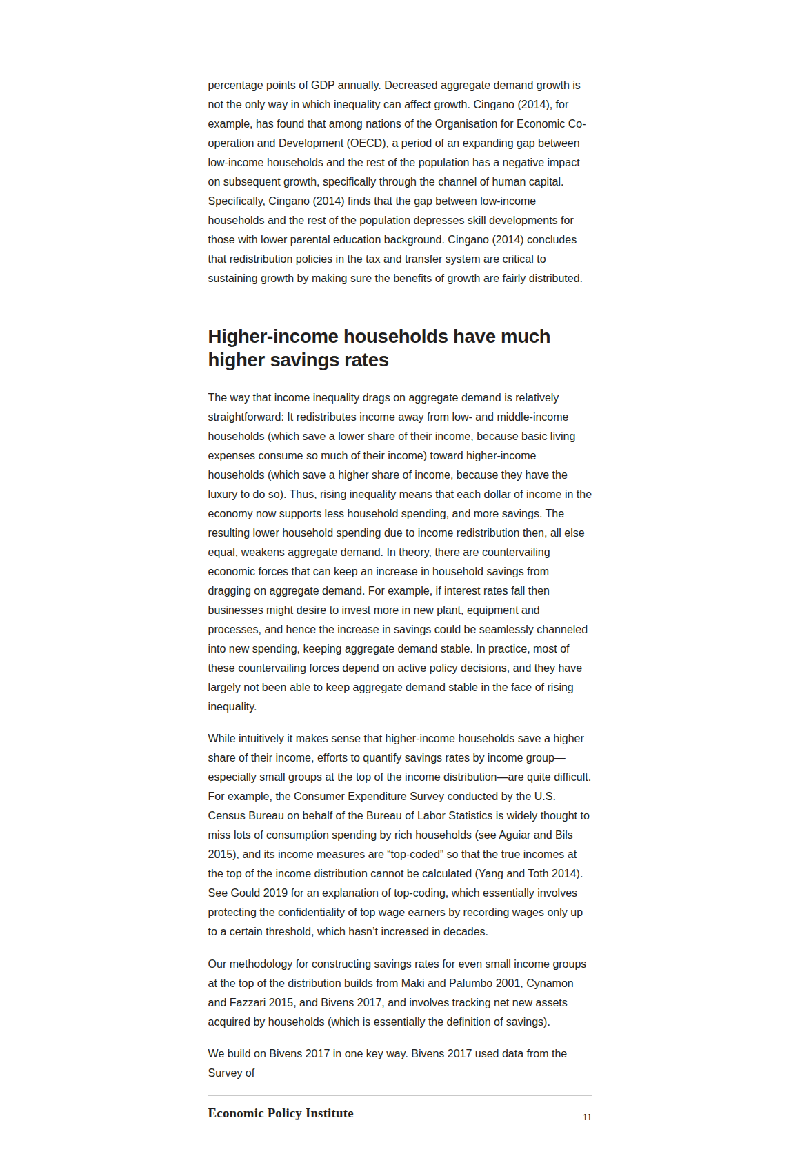percentage points of GDP annually. Decreased aggregate demand growth is not the only way in which inequality can affect growth. Cingano (2014), for example, has found that among nations of the Organisation for Economic Co-operation and Development (OECD), a period of an expanding gap between low-income households and the rest of the population has a negative impact on subsequent growth, specifically through the channel of human capital. Specifically, Cingano (2014) finds that the gap between low-income households and the rest of the population depresses skill developments for those with lower parental education background. Cingano (2014) concludes that redistribution policies in the tax and transfer system are critical to sustaining growth by making sure the benefits of growth are fairly distributed.
Higher-income households have much higher savings rates
The way that income inequality drags on aggregate demand is relatively straightforward: It redistributes income away from low- and middle-income households (which save a lower share of their income, because basic living expenses consume so much of their income) toward higher-income households (which save a higher share of income, because they have the luxury to do so). Thus, rising inequality means that each dollar of income in the economy now supports less household spending, and more savings. The resulting lower household spending due to income redistribution then, all else equal, weakens aggregate demand. In theory, there are countervailing economic forces that can keep an increase in household savings from dragging on aggregate demand. For example, if interest rates fall then businesses might desire to invest more in new plant, equipment and processes, and hence the increase in savings could be seamlessly channeled into new spending, keeping aggregate demand stable. In practice, most of these countervailing forces depend on active policy decisions, and they have largely not been able to keep aggregate demand stable in the face of rising inequality.
While intuitively it makes sense that higher-income households save a higher share of their income, efforts to quantify savings rates by income group—especially small groups at the top of the income distribution—are quite difficult. For example, the Consumer Expenditure Survey conducted by the U.S. Census Bureau on behalf of the Bureau of Labor Statistics is widely thought to miss lots of consumption spending by rich households (see Aguiar and Bils 2015), and its income measures are “top-coded” so that the true incomes at the top of the income distribution cannot be calculated (Yang and Toth 2014). See Gould 2019 for an explanation of top-coding, which essentially involves protecting the confidentiality of top wage earners by recording wages only up to a certain threshold, which hasn’t increased in decades.
Our methodology for constructing savings rates for even small income groups at the top of the distribution builds from Maki and Palumbo 2001, Cynamon and Fazzari 2015, and Bivens 2017, and involves tracking net new assets acquired by households (which is essentially the definition of savings).
We build on Bivens 2017 in one key way. Bivens 2017 used data from the Survey of
Economic Policy Institute
11